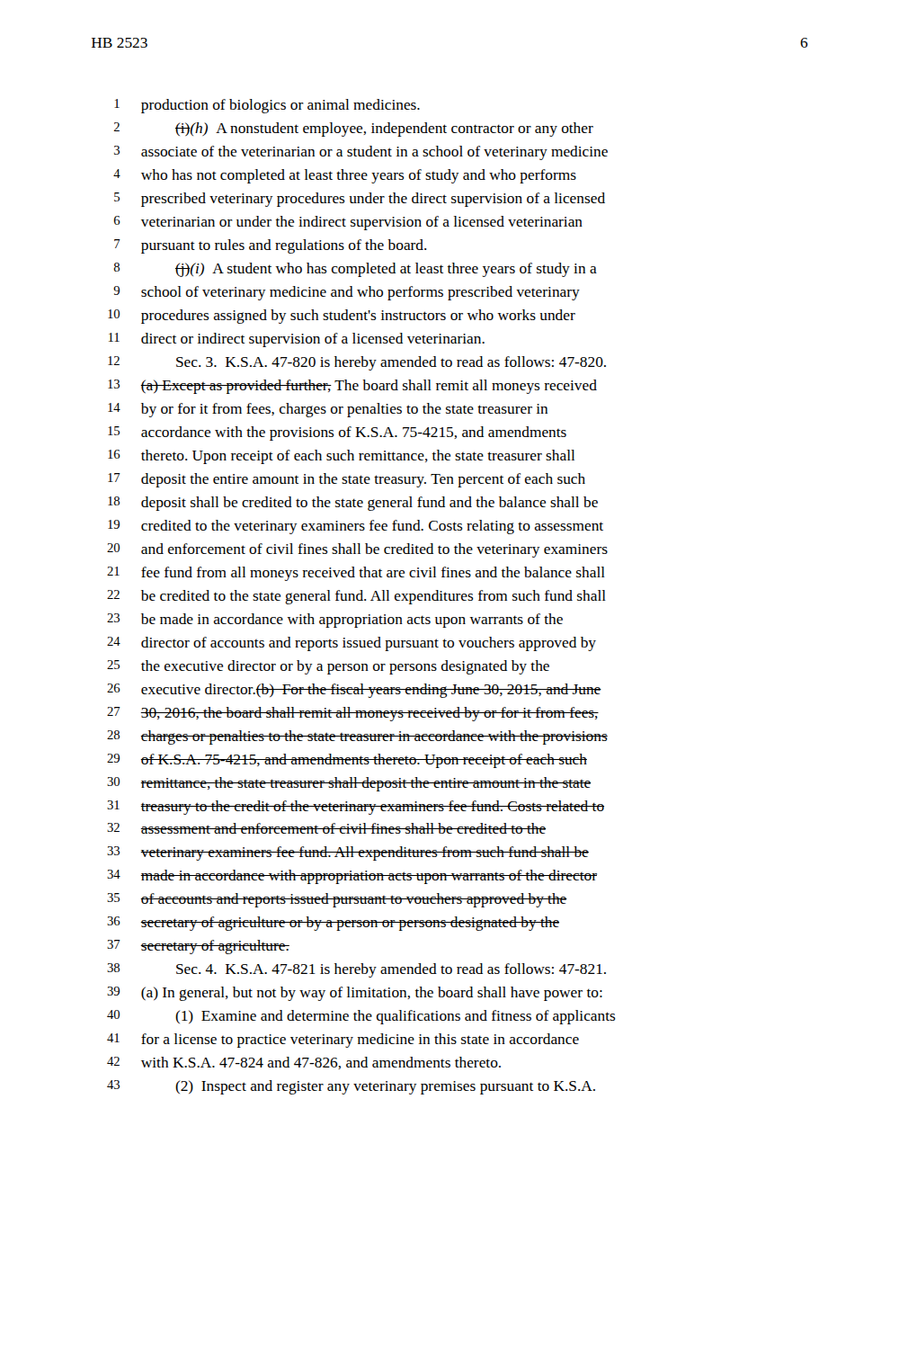HB 2523 6
production of biologics or animal medicines.
(i)(h) A nonstudent employee, independent contractor or any other
associate of the veterinarian or a student in a school of veterinary medicine
who has not completed at least three years of study and who performs
prescribed veterinary procedures under the direct supervision of a licensed
veterinarian or under the indirect supervision of a licensed veterinarian
pursuant to rules and regulations of the board.
(j)(i) A student who has completed at least three years of study in a
school of veterinary medicine and who performs prescribed veterinary
procedures assigned by such student's instructors or who works under
direct or indirect supervision of a licensed veterinarian.
Sec. 3. K.S.A. 47-820 is hereby amended to read as follows: 47-820.
(a) Except as provided further, The board shall remit all moneys received
by or for it from fees, charges or penalties to the state treasurer in
accordance with the provisions of K.S.A. 75-4215, and amendments
thereto. Upon receipt of each such remittance, the state treasurer shall
deposit the entire amount in the state treasury. Ten percent of each such
deposit shall be credited to the state general fund and the balance shall be
credited to the veterinary examiners fee fund. Costs relating to assessment
and enforcement of civil fines shall be credited to the veterinary examiners
fee fund from all moneys received that are civil fines and the balance shall
be credited to the state general fund. All expenditures from such fund shall
be made in accordance with appropriation acts upon warrants of the
director of accounts and reports issued pursuant to vouchers approved by
the executive director or by a person or persons designated by the
executive director.(b) For the fiscal years ending June 30, 2015, and June
30, 2016, the board shall remit all moneys received by or for it from fees,
charges or penalties to the state treasurer in accordance with the provisions
of K.S.A. 75-4215, and amendments thereto. Upon receipt of each such
remittance, the state treasurer shall deposit the entire amount in the state
treasury to the credit of the veterinary examiners fee fund. Costs related to
assessment and enforcement of civil fines shall be credited to the
veterinary examiners fee fund. All expenditures from such fund shall be
made in accordance with appropriation acts upon warrants of the director
of accounts and reports issued pursuant to vouchers approved by the
secretary of agriculture or by a person or persons designated by the
secretary of agriculture.
Sec. 4. K.S.A. 47-821 is hereby amended to read as follows: 47-821.
(a) In general, but not by way of limitation, the board shall have power to:
(1) Examine and determine the qualifications and fitness of applicants
for a license to practice veterinary medicine in this state in accordance
with K.S.A. 47-824 and 47-826, and amendments thereto.
(2) Inspect and register any veterinary premises pursuant to K.S.A.